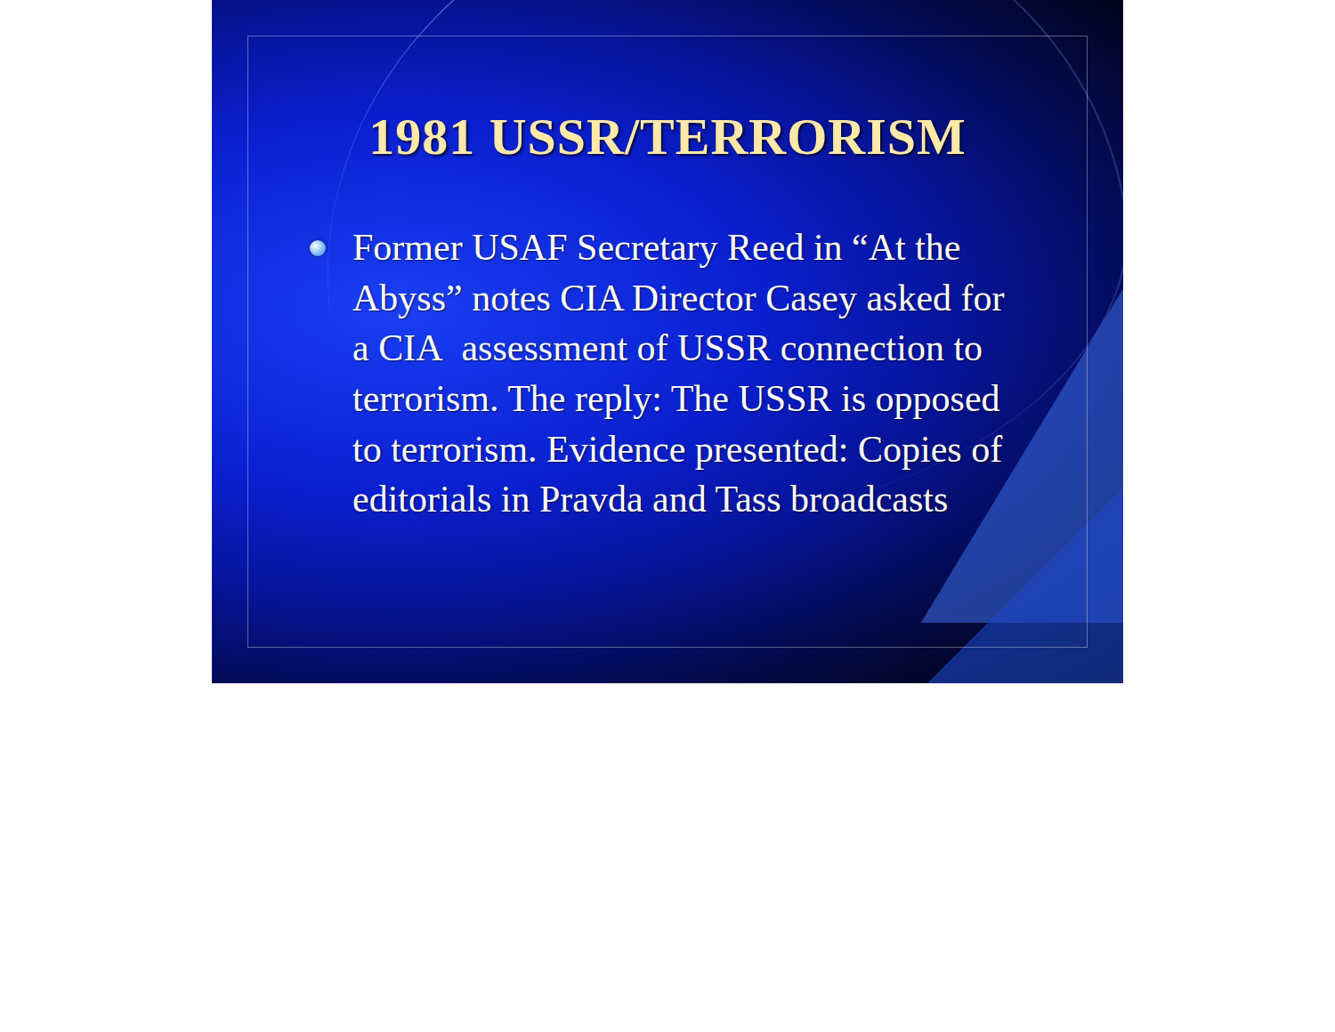1981 USSR/TERRORISM
Former USAF Secretary Reed in “At the Abyss” notes CIA Director Casey asked for a CIA assessment of USSR connection to terrorism. The reply: The USSR is opposed to terrorism. Evidence presented: Copies of editorials in Pravda and Tass broadcasts